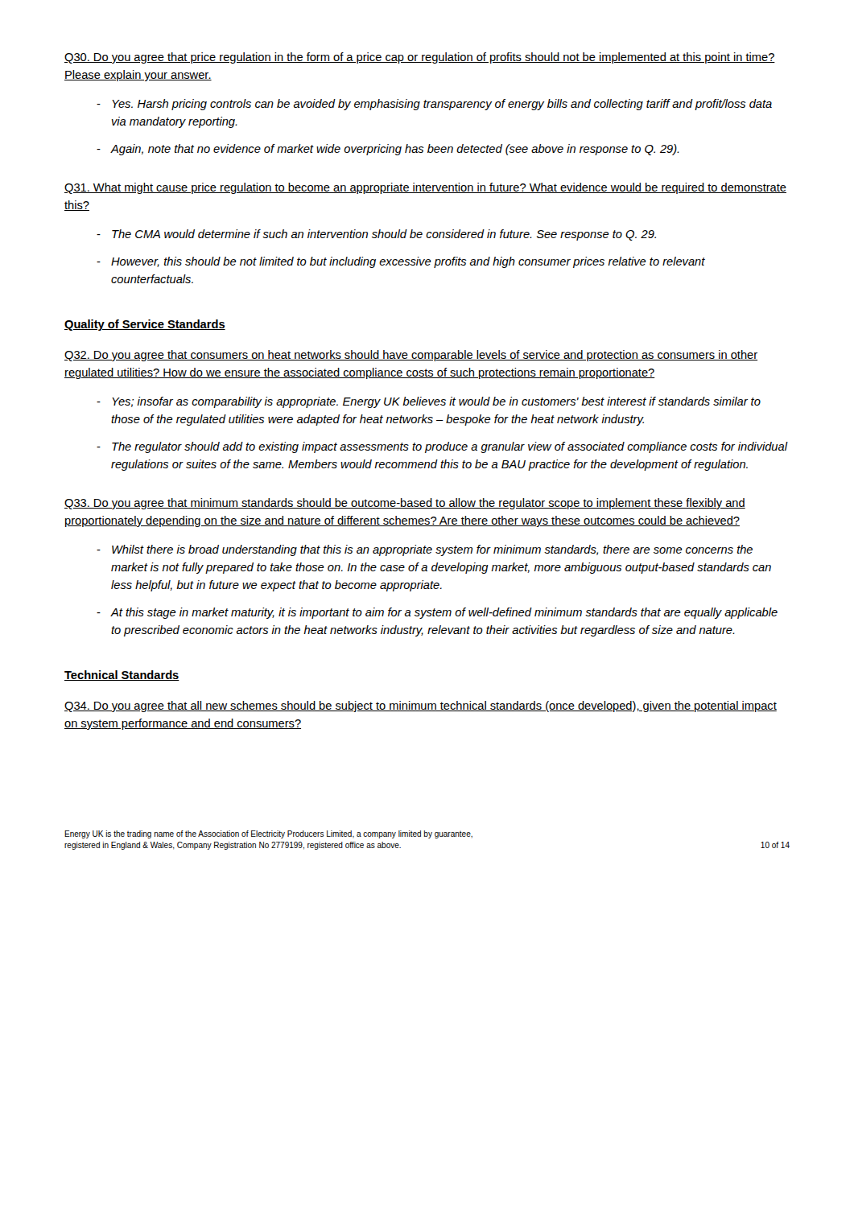Q30. Do you agree that price regulation in the form of a price cap or regulation of profits should not be implemented at this point in time? Please explain your answer.
Yes. Harsh pricing controls can be avoided by emphasising transparency of energy bills and collecting tariff and profit/loss data via mandatory reporting.
Again, note that no evidence of market wide overpricing has been detected (see above in response to Q. 29).
Q31. What might cause price regulation to become an appropriate intervention in future? What evidence would be required to demonstrate this?
The CMA would determine if such an intervention should be considered in future. See response to Q. 29.
However, this should be not limited to but including excessive profits and high consumer prices relative to relevant counterfactuals.
Quality of Service Standards
Q32. Do you agree that consumers on heat networks should have comparable levels of service and protection as consumers in other regulated utilities? How do we ensure the associated compliance costs of such protections remain proportionate?
Yes; insofar as comparability is appropriate. Energy UK believes it would be in customers' best interest if standards similar to those of the regulated utilities were adapted for heat networks – bespoke for the heat network industry.
The regulator should add to existing impact assessments to produce a granular view of associated compliance costs for individual regulations or suites of the same. Members would recommend this to be a BAU practice for the development of regulation.
Q33. Do you agree that minimum standards should be outcome-based to allow the regulator scope to implement these flexibly and proportionately depending on the size and nature of different schemes? Are there other ways these outcomes could be achieved?
Whilst there is broad understanding that this is an appropriate system for minimum standards, there are some concerns the market is not fully prepared to take those on. In the case of a developing market, more ambiguous output-based standards can less helpful, but in future we expect that to become appropriate.
At this stage in market maturity, it is important to aim for a system of well-defined minimum standards that are equally applicable to prescribed economic actors in the heat networks industry, relevant to their activities but regardless of size and nature.
Technical Standards
Q34. Do you agree that all new schemes should be subject to minimum technical standards (once developed), given the potential impact on system performance and end consumers?
Energy UK is the trading name of the Association of Electricity Producers Limited, a company limited by guarantee,
registered in England & Wales, Company Registration No 2779199, registered office as above. 10 of 14